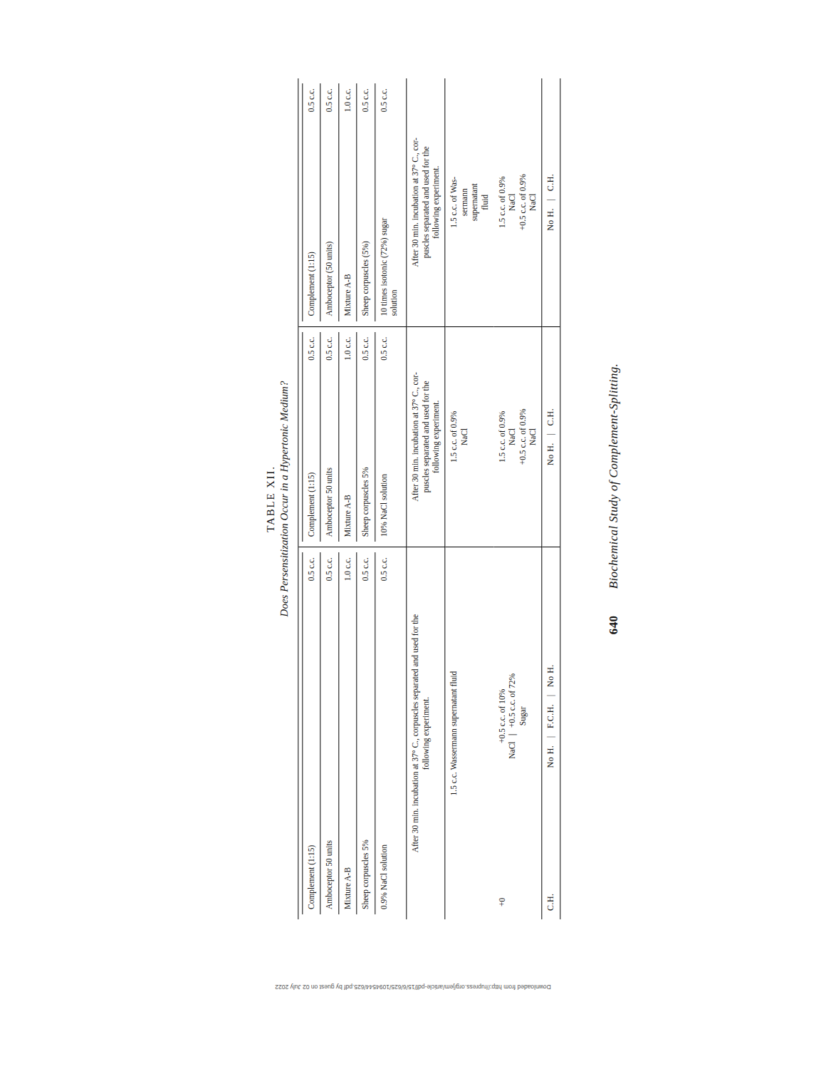640 Biochemical Study of Complement-Splitting.
TABLE XII.
Does Persensitization Occur in a Hypertonic Medium?
| / Complement (1:15) / 0.5 c.c. / / Amboceptor 50 units / 0.5 c.c. / / Mixture A-B / 1.0 c.c. / / Sheep corpuscles 5% / 0.5 c.c. / / 0.9% NaCl solution / 0.5 c.c. / | / Complement (1:15) / 0.5 c.c. / / Amboceptor 50 units / 0.5 c.c. / / Mixture A-B / 1.0 c.c. / / Sheep corpuscles 5% / 0.5 c.c. / / 10% NaCl solution / 0.5 c.c. / | / Complement (1:15) / 0.5 c.c. / / Amboceptor (50 units) / 0.5 c.c. / / Mixture A-B / 1.0 c.c. / / Sheep corpuscles (5%) / 0.5 c.c. / / 10 times isotonic (72%) sugar solution / 0.5 c.c. / |
| After 30 min. incubation at 37° C., corpuscles separated and used for the following experiment. | After 30 min. incubation at 37° C., cor- puscles separated and used for the following experiment. | After 30 min. incubation at 37° C., cor- puscles separated and used for the following experiment. |
| 1.5 c.c. Wassermann supernatant fluid | 1.5 c.c. of 0.9% NaCl | 1.5 c.c. of Was- sermann supernatant fluid |
| +0 | +0.5 c.c. of 10% NaCl / +0.5 c.c. of 72% Sugar | 1.5 c.c. of 0.9% NaCl +0.5 c.c. of 0.9% NaCl | 1.5 c.c. of 0.9% NaCl +0.5 c.c. of 0.9% NaCl |
| C.H. | No H. / F.C.H. / No H. | No H. / C.H. | No H. / C.H. |
Downloaded from http://rupress.org/jem/article-pdf/15/6/625/1094544/625.pdf by guest on 02 July 2022